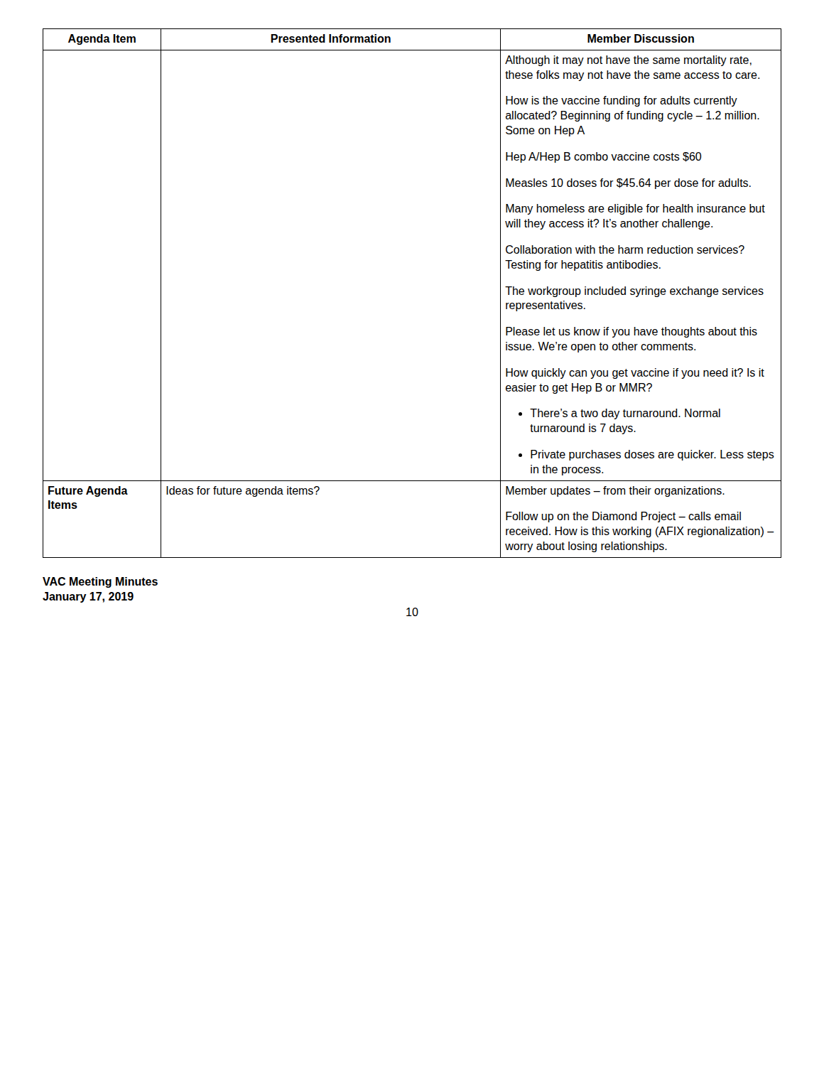| Agenda Item | Presented Information | Member Discussion |
| --- | --- | --- |
| | | Although it may not have the same mortality rate, these folks may not have the same access to care. How is the vaccine funding for adults currently allocated? Beginning of funding cycle – 1.2 million. Some on Hep A Hep A/Hep B combo vaccine costs $60 Measles 10 doses for $45.64 per dose for adults. Many homeless are eligible for health insurance but will they access it? It’s another challenge. Collaboration with the harm reduction services? Testing for hepatitis antibodies. The workgroup included syringe exchange services representatives. Please let us know if you have thoughts about this issue. We’re open to other comments. How quickly can you get vaccine if you need it? Is it easier to get Hep B or MMR? There’s a two day turnaround. Normal turnaround is 7 days. Private purchases doses are quicker. Less steps in the process. |
| Future Agenda Items | Ideas for future agenda items? | Member updates – from their organizations. Follow up on the Diamond Project – calls email received. How is this working (AFIX regionalization) – worry about losing relationships. |
VAC Meeting Minutes
January 17, 2019
10